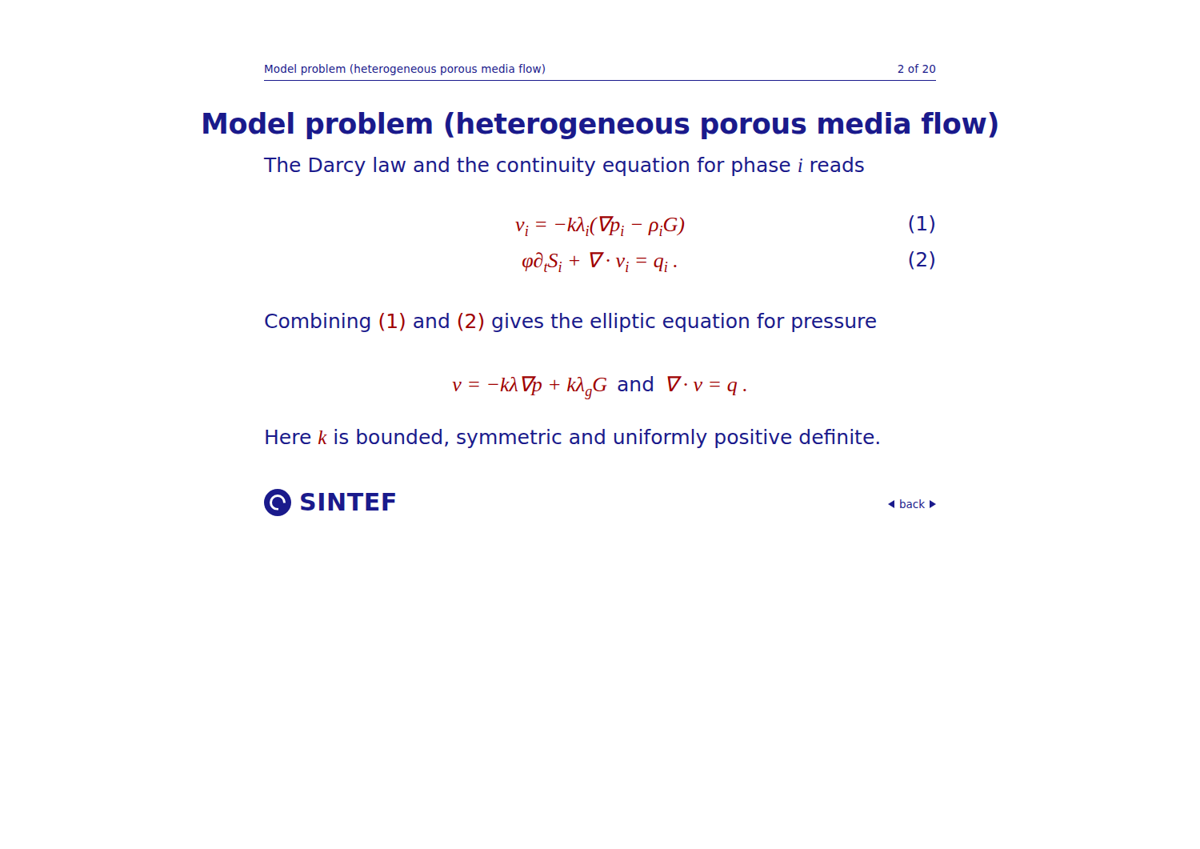Model problem (heterogeneous porous media flow)
2 of 20
Model problem (heterogeneous porous media flow)
The Darcy law and the continuity equation for phase i reads
vi = −kλi(∇pi − ρiG) (1)
φ∂tSi + ∇ · vi = qi . (2)
Combining (1) and (2) gives the elliptic equation for pressure
v = −kλ∇p + kλgG and ∇ · v = q .
Here k is bounded, symmetric and uniformly positive definite.
SINTEF
back